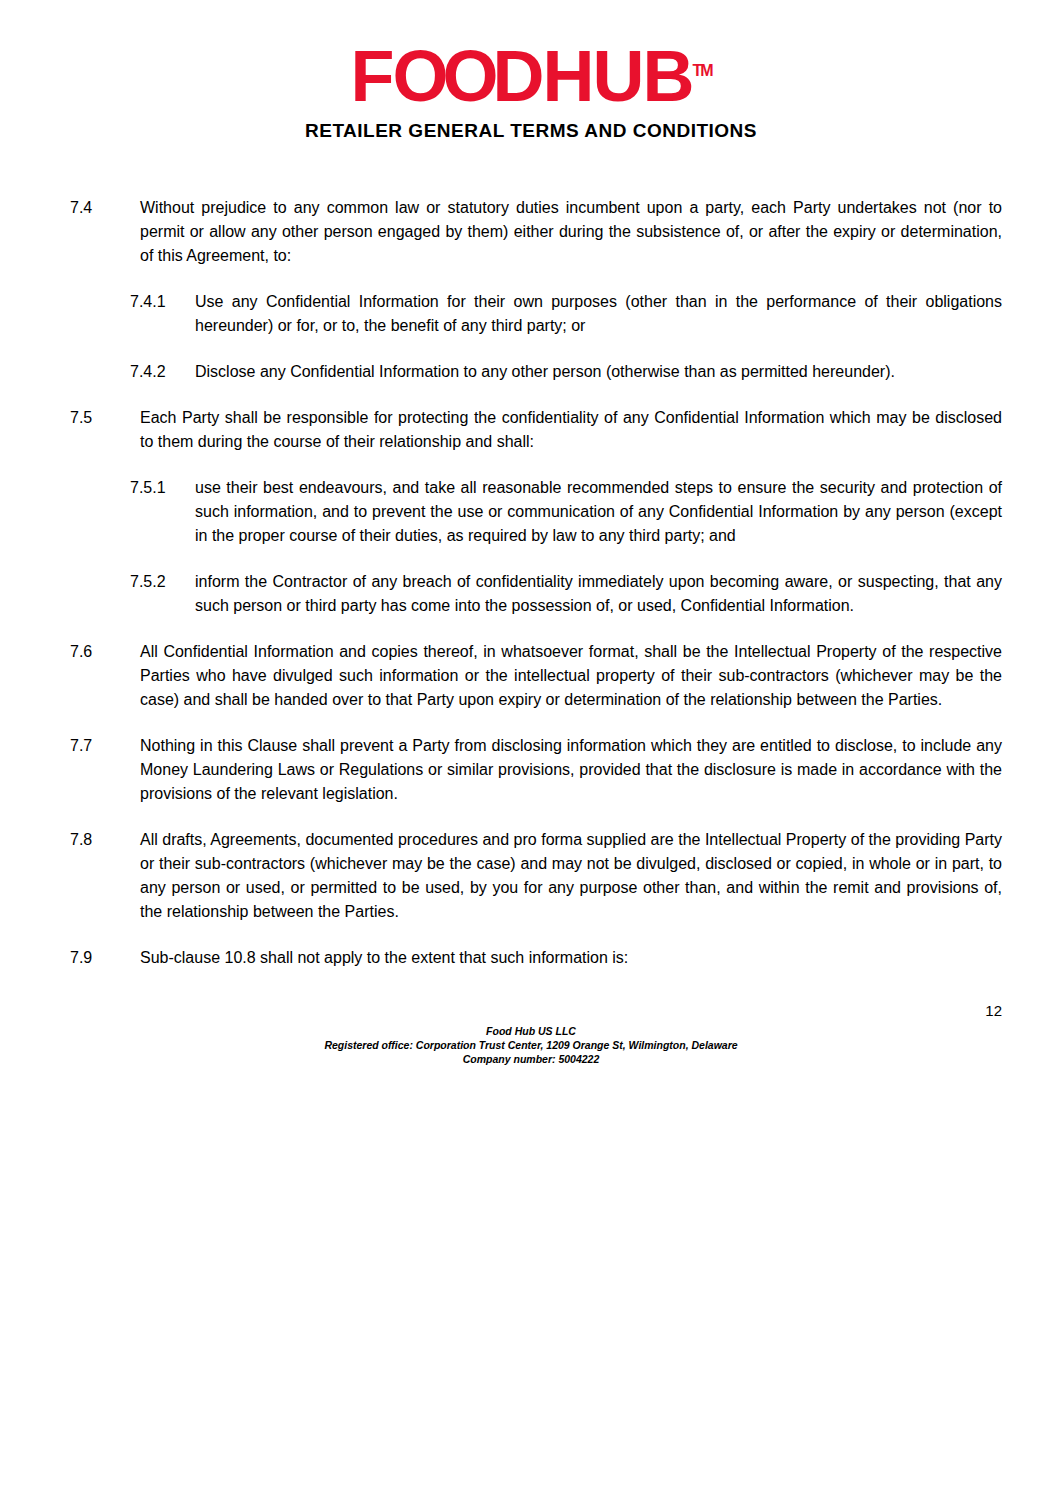FOODHUBTM
RETAILER GENERAL TERMS AND CONDITIONS
7.4
Without prejudice to any common law or statutory duties incumbent upon a party, each Party undertakes not (nor to permit or allow any other person engaged by them) either during the subsistence of, or after the expiry or determination, of this Agreement, to:
7.4.1
Use any Confidential Information for their own purposes (other than in the performance of their obligations hereunder) or for, or to, the benefit of any third party; or
7.4.2
Disclose any Confidential Information to any other person (otherwise than as permitted hereunder).
7.5
Each Party shall be responsible for protecting the confidentiality of any Confidential Information which may be disclosed to them during the course of their relationship and shall:
7.5.1
use their best endeavours, and take all reasonable recommended steps to ensure the security and protection of such information, and to prevent the use or communication of any Confidential Information by any person (except in the proper course of their duties, as required by law to any third party; and
7.5.2
inform the Contractor of any breach of confidentiality immediately upon becoming aware, or suspecting, that any such person or third party has come into the possession of, or used, Confidential Information.
7.6
All Confidential Information and copies thereof, in whatsoever format, shall be the Intellectual Property of the respective Parties who have divulged such information or the intellectual property of their sub-contractors (whichever may be the case) and shall be handed over to that Party upon expiry or determination of the relationship between the Parties.
7.7
Nothing in this Clause shall prevent a Party from disclosing information which they are entitled to disclose, to include any Money Laundering Laws or Regulations or similar provisions, provided that the disclosure is made in accordance with the provisions of the relevant legislation.
7.8
All drafts, Agreements, documented procedures and pro forma supplied are the Intellectual Property of the providing Party or their sub-contractors (whichever may be the case) and may not be divulged, disclosed or copied, in whole or in part, to any person or used, or permitted to be used, by you for any purpose other than, and within the remit and provisions of, the relationship between the Parties.
7.9
Sub-clause 10.8 shall not apply to the extent that such information is:
12
Food Hub US LLC
Registered office: Corporation Trust Center, 1209 Orange St, Wilmington, Delaware
Company number: 5004222